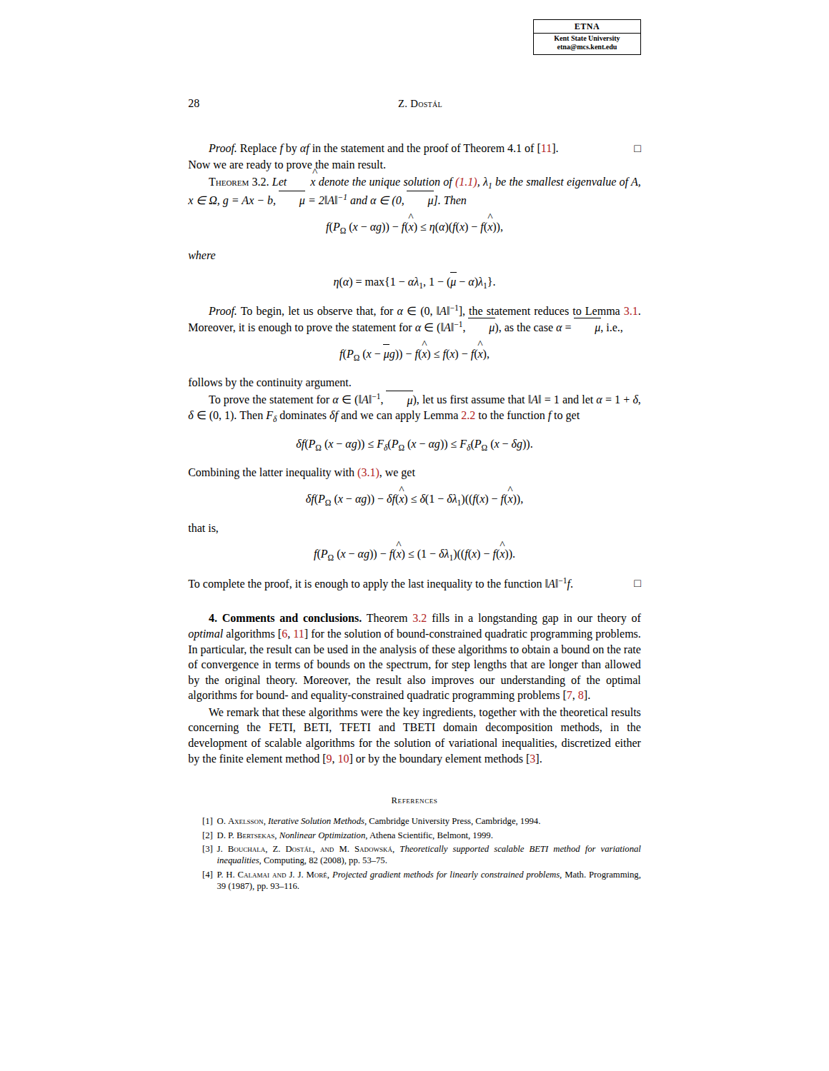ETNA
Kent State University
etna@mcs.kent.edu
28 Z. Dostál
Proof. Replace f by αf in the statement and the proof of Theorem 4.1 of [11]. □
Now we are ready to prove the main result.
Theorem 3.2. Let x denote the unique solution of (1.1), λ1 be the smallest eigenvalue of A, x ∈ Ω, g = Ax − b, μ = 2‖A‖−1 and α ∈ (0, μ]. Then
f(PΩ (x − αg)) − f(x) ≤ η(α)(f(x) − f(x)),
where
η(α) = max{1 − αλ1, 1 − (μ − α)λ1}.
Proof. To begin, let us observe that, for α ∈ (0, ‖A‖−1], the statement reduces to Lemma 3.1. Moreover, it is enough to prove the statement for α ∈ (‖A‖−1, μ), as the case α = μ, i.e.,
f(PΩ (x − μg)) − f(x) ≤ f(x) − f(x),
follows by the continuity argument.
To prove the statement for α ∈ (‖A‖−1, μ), let us first assume that ‖A‖ = 1 and let α = 1 + δ, δ ∈ (0, 1). Then Fδ dominates δf and we can apply Lemma 2.2 to the function f to get
δf(PΩ (x − αg)) ≤ Fδ(PΩ (x − αg)) ≤ Fδ(PΩ (x − δg)).
Combining the latter inequality with (3.1), we get
δf(PΩ (x − αg)) − δf(x) ≤ δ(1 − δλ1)((f(x) − f(x)),
that is,
f(PΩ (x − αg)) − f(x) ≤ (1 − δλ1)((f(x) − f(x)).
To complete the proof, it is enough to apply the last inequality to the function ‖A‖−1f. □
4. Comments and conclusions. Theorem 3.2 fills in a longstanding gap in our theory of optimal algorithms [6, 11] for the solution of bound-constrained quadratic programming problems. In particular, the result can be used in the analysis of these algorithms to obtain a bound on the rate of convergence in terms of bounds on the spectrum, for step lengths that are longer than allowed by the original theory. Moreover, the result also improves our understanding of the optimal algorithms for bound- and equality-constrained quadratic programming problems [7, 8].
We remark that these algorithms were the key ingredients, together with the theoretical results concerning the FETI, BETI, TFETI and TBETI domain decomposition methods, in the development of scalable algorithms for the solution of variational inequalities, discretized either by the finite element method [9, 10] or by the boundary element methods [3].
References
[1] O. Axelsson, Iterative Solution Methods, Cambridge University Press, Cambridge, 1994.
[2] D. P. Bertsekas, Nonlinear Optimization, Athena Scientific, Belmont, 1999.
[3] J. Bouchala, Z. Dostál, and M. Sadowská, Theoretically supported scalable BETI method for variational inequalities, Computing, 82 (2008), pp. 53–75.
[4] P. H. Calamai and J. J. Moré, Projected gradient methods for linearly constrained problems, Math. Programming, 39 (1987), pp. 93–116.